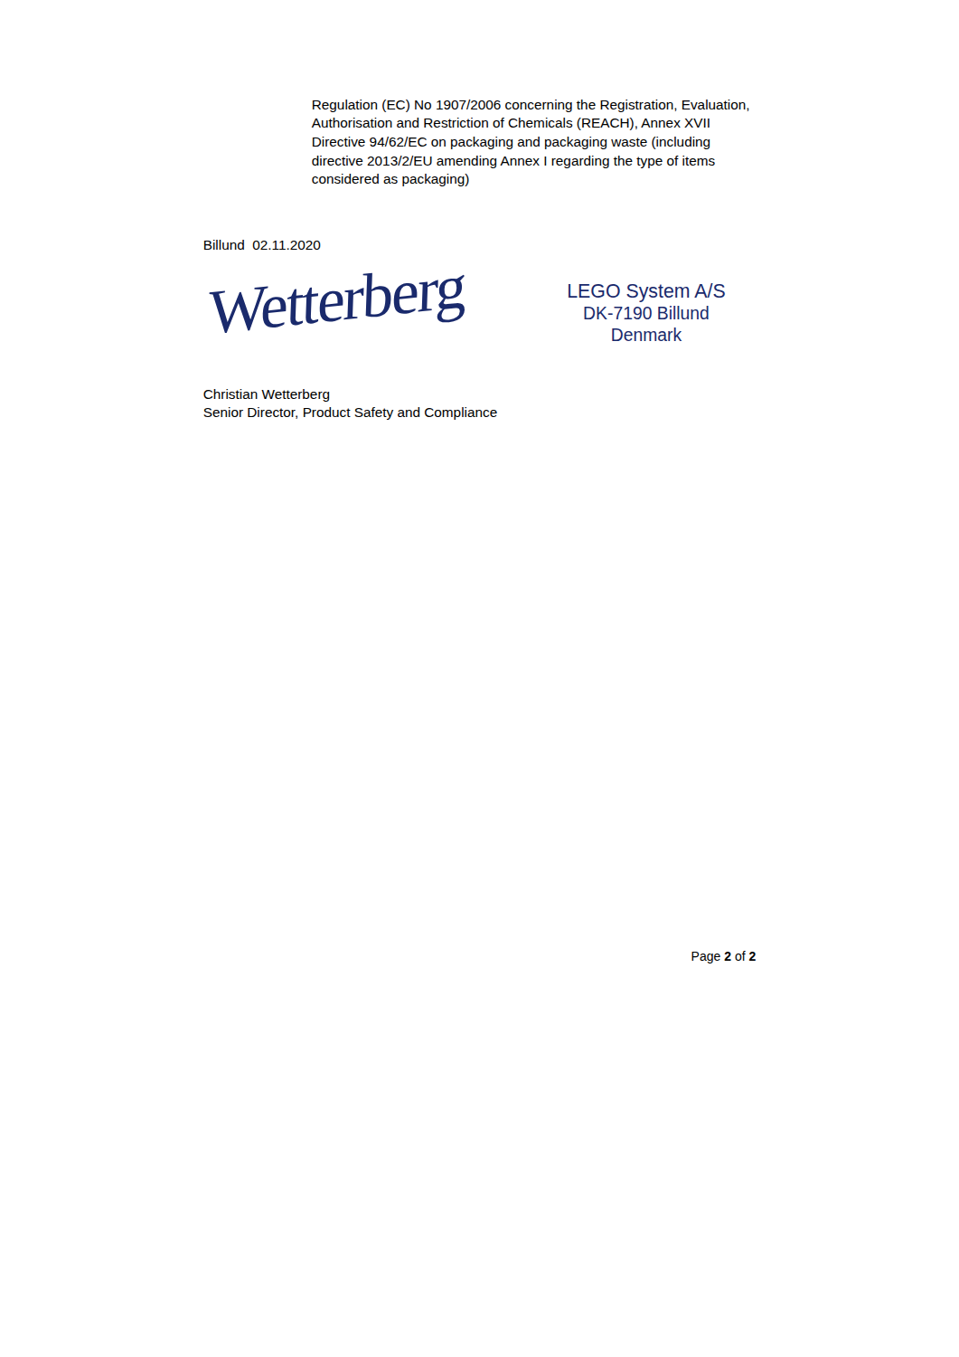Regulation (EC) No 1907/2006 concerning the Registration, Evaluation, Authorisation and Restriction of Chemicals (REACH), Annex XVII
Directive 94/62/EC on packaging and packaging waste (including directive 2013/2/EU amending Annex I regarding the type of items considered as packaging)
Billund 02.11.2020
Wetterberg
LEGO System A/S
DK-7190 Billund
Denmark
Christian Wetterberg
Senior Director, Product Safety and Compliance
Page 2 of 2